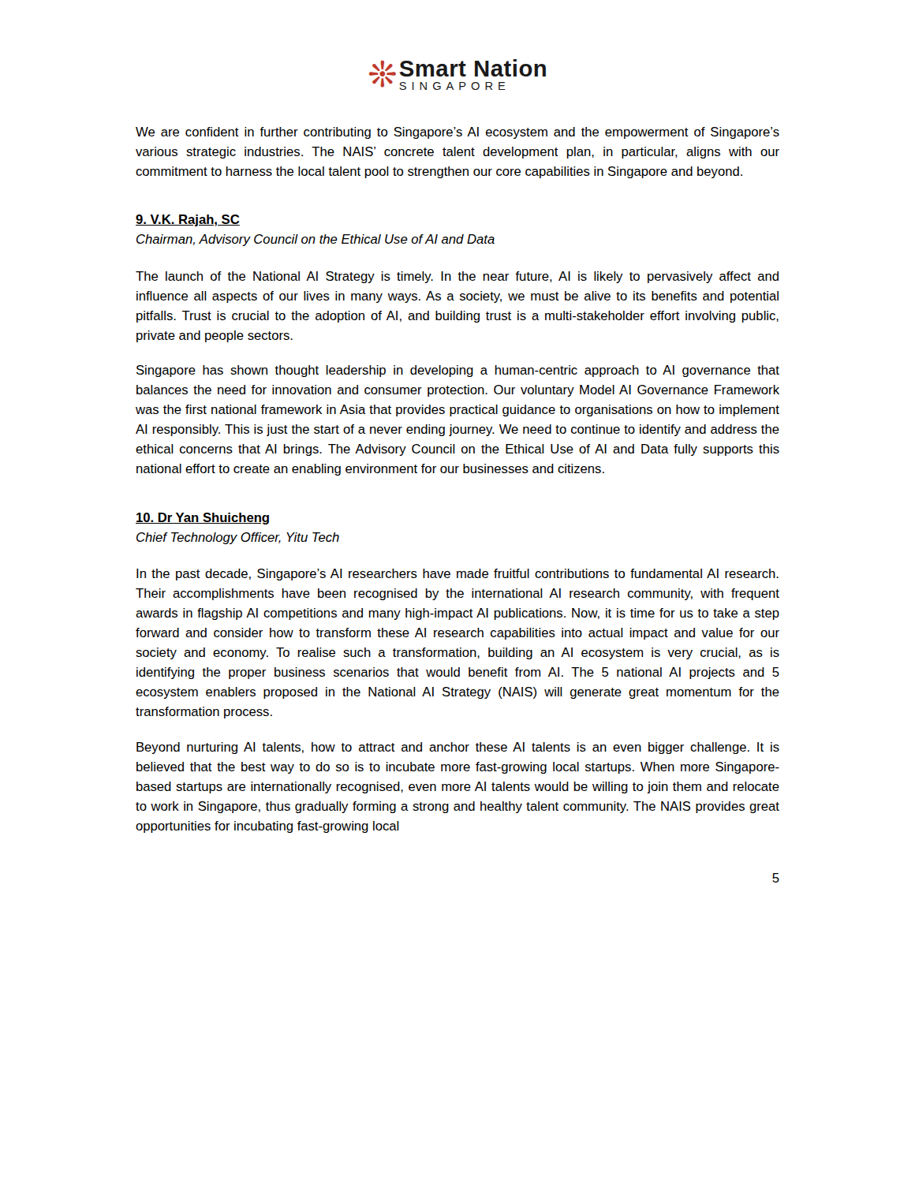❊Smart Nation
SINGAPORE
We are confident in further contributing to Singapore’s AI ecosystem and the empowerment of Singapore’s various strategic industries. The NAIS’ concrete talent development plan, in particular, aligns with our commitment to harness the local talent pool to strengthen our core capabilities in Singapore and beyond.
9. V.K. Rajah, SC
Chairman, Advisory Council on the Ethical Use of AI and Data
The launch of the National AI Strategy is timely. In the near future, AI is likely to pervasively affect and influence all aspects of our lives in many ways. As a society, we must be alive to its benefits and potential pitfalls. Trust is crucial to the adoption of AI, and building trust is a multi-stakeholder effort involving public, private and people sectors.
Singapore has shown thought leadership in developing a human-centric approach to AI governance that balances the need for innovation and consumer protection. Our voluntary Model AI Governance Framework was the first national framework in Asia that provides practical guidance to organisations on how to implement AI responsibly. This is just the start of a never ending journey. We need to continue to identify and address the ethical concerns that AI brings. The Advisory Council on the Ethical Use of AI and Data fully supports this national effort to create an enabling environment for our businesses and citizens.
10. Dr Yan Shuicheng
Chief Technology Officer, Yitu Tech
In the past decade, Singapore’s AI researchers have made fruitful contributions to fundamental AI research. Their accomplishments have been recognised by the international AI research community, with frequent awards in flagship AI competitions and many high-impact AI publications. Now, it is time for us to take a step forward and consider how to transform these AI research capabilities into actual impact and value for our society and economy. To realise such a transformation, building an AI ecosystem is very crucial, as is identifying the proper business scenarios that would benefit from AI. The 5 national AI projects and 5 ecosystem enablers proposed in the National AI Strategy (NAIS) will generate great momentum for the transformation process.
Beyond nurturing AI talents, how to attract and anchor these AI talents is an even bigger challenge. It is believed that the best way to do so is to incubate more fast-growing local startups. When more Singapore-based startups are internationally recognised, even more AI talents would be willing to join them and relocate to work in Singapore, thus gradually forming a strong and healthy talent community. The NAIS provides great opportunities for incubating fast-growing local
5